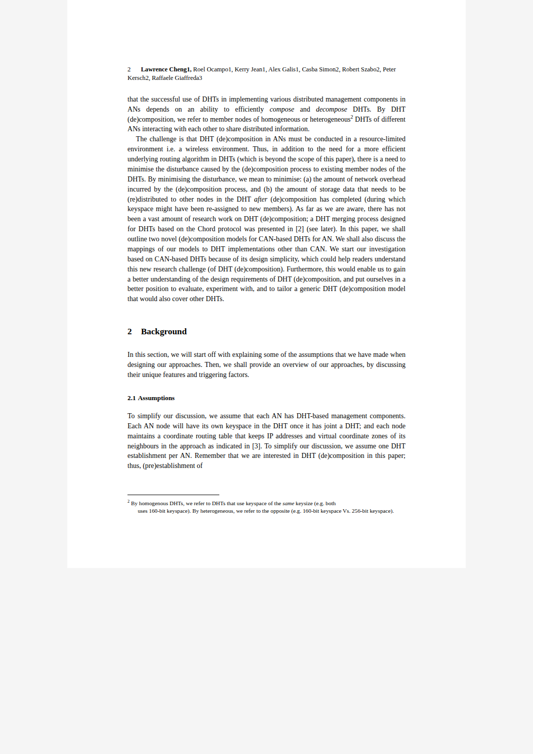2 Lawrence Cheng1, Roel Ocampo1, Kerry Jean1, Alex Galis1, Casba Simon2, Robert Szabo2, Peter Kersch2, Raffaele Giaffreda3
that the successful use of DHTs in implementing various distributed management components in ANs depends on an ability to efficiently compose and decompose DHTs. By DHT (de)composition, we refer to member nodes of homogeneous or heterogeneous2 DHTs of different ANs interacting with each other to share distributed information.
The challenge is that DHT (de)composition in ANs must be conducted in a resource-limited environment i.e. a wireless environment. Thus, in addition to the need for a more efficient underlying routing algorithm in DHTs (which is beyond the scope of this paper), there is a need to minimise the disturbance caused by the (de)composition process to existing member nodes of the DHTs. By minimising the disturbance, we mean to minimise: (a) the amount of network overhead incurred by the (de)composition process, and (b) the amount of storage data that needs to be (re)distributed to other nodes in the DHT after (de)composition has completed (during which keyspace might have been re-assigned to new members). As far as we are aware, there has not been a vast amount of research work on DHT (de)composition; a DHT merging process designed for DHTs based on the Chord protocol was presented in [2] (see later). In this paper, we shall outline two novel (de)composition models for CAN-based DHTs for AN. We shall also discuss the mappings of our models to DHT implementations other than CAN. We start our investigation based on CAN-based DHTs because of its design simplicity, which could help readers understand this new research challenge (of DHT (de)composition). Furthermore, this would enable us to gain a better understanding of the design requirements of DHT (de)composition, and put ourselves in a better position to evaluate, experiment with, and to tailor a generic DHT (de)composition model that would also cover other DHTs.
2 Background
In this section, we will start off with explaining some of the assumptions that we have made when designing our approaches. Then, we shall provide an overview of our approaches, by discussing their unique features and triggering factors.
2.1 Assumptions
To simplify our discussion, we assume that each AN has DHT-based management components. Each AN node will have its own keyspace in the DHT once it has joint a DHT; and each node maintains a coordinate routing table that keeps IP addresses and virtual coordinate zones of its neighbours in the approach as indicated in [3]. To simplify our discussion, we assume one DHT establishment per AN. Remember that we are interested in DHT (de)composition in this paper; thus, (pre)establishment of
2 By homogenous DHTs, we refer to DHTs that use keyspace of the same keysize (e.g. bothuses 160-bit keyspace). By heterogeneous, we refer to the opposite (e.g. 160-bit keyspace Vs. 256-bit keyspace).